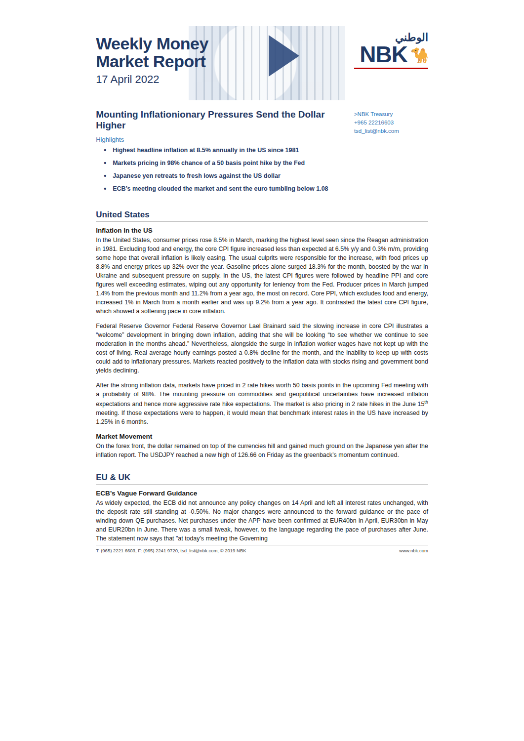Weekly Money
Market Report
17 April 2022
الوطني
NBK🐪
Mounting Inflationionary Pressures Send the Dollar Higher
Highlights
Highest headline inflation at 8.5% annually in the US since 1981
Markets pricing in 98% chance of a 50 basis point hike by the Fed
Japanese yen retreats to fresh lows against the US dollar
ECB’s meeting clouded the market and sent the euro tumbling below 1.08
>NBK Treasury
+965 22216603
tsd_list@nbk.com
United States
Inflation in the US
In the United States, consumer prices rose 8.5% in March, marking the highest level seen since the Reagan administration in 1981. Excluding food and energy, the core CPI figure increased less than expected at 6.5% y/y and 0.3% m/m, providing some hope that overall inflation is likely easing. The usual culprits were responsible for the increase, with food prices up 8.8% and energy prices up 32% over the year. Gasoline prices alone surged 18.3% for the month, boosted by the war in Ukraine and subsequent pressure on supply. In the US, the latest CPI figures were followed by headline PPI and core figures well exceeding estimates, wiping out any opportunity for leniency from the Fed. Producer prices in March jumped 1.4% from the previous month and 11.2% from a year ago, the most on record. Core PPI, which excludes food and energy, increased 1% in March from a month earlier and was up 9.2% from a year ago. It contrasted the latest core CPI figure, which showed a softening pace in core inflation.
Federal Reserve Governor Federal Reserve Governor Lael Brainard said the slowing increase in core CPI illustrates a “welcome” development in bringing down inflation, adding that she will be looking “to see whether we continue to see moderation in the months ahead.” Nevertheless, alongside the surge in inflation worker wages have not kept up with the cost of living. Real average hourly earnings posted a 0.8% decline for the month, and the inability to keep up with costs could add to inflationary pressures. Markets reacted positively to the inflation data with stocks rising and government bond yields declining.
After the strong inflation data, markets have priced in 2 rate hikes worth 50 basis points in the upcoming Fed meeting with a probability of 98%. The mounting pressure on commodities and geopolitical uncertainties have increased inflation expectations and hence more aggressive rate hike expectations. The market is also pricing in 2 rate hikes in the June 15th meeting. If those expectations were to happen, it would mean that benchmark interest rates in the US have increased by 1.25% in 6 months.
Market Movement
On the forex front, the dollar remained on top of the currencies hill and gained much ground on the Japanese yen after the inflation report. The USDJPY reached a new high of 126.66 on Friday as the greenback’s momentum continued.
EU & UK
ECB’s Vague Forward Guidance
As widely expected, the ECB did not announce any policy changes on 14 April and left all interest rates unchanged, with the deposit rate still standing at -0.50%. No major changes were announced to the forward guidance or the pace of winding down QE purchases. Net purchases under the APP have been confirmed at EUR40bn in April, EUR30bn in May and EUR20bn in June. There was a small tweak, however, to the language regarding the pace of purchases after June. The statement now says that "at today's meeting the Governing
T: (965) 2221 6603, F: (965) 2241 9720, tsd_list@nbk.com, © 2019 NBK
www.nbk.com